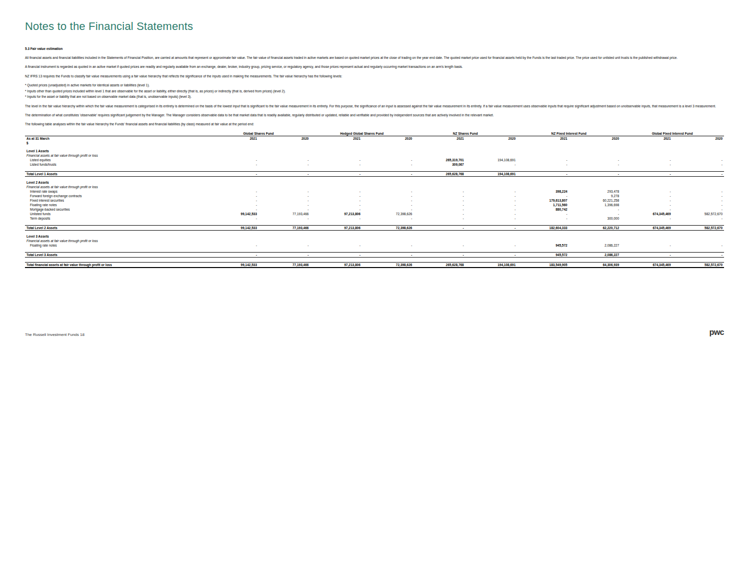Notes to the Financial Statements
5.3 Fair value estimation
All financial assets and financial liabilities included in the Statements of Financial Position, are carried at amounts that represent or approximate fair value. The fair value of financial assets traded in active markets are based on quoted market prices at the close of trading on the year end date. The quoted market price used for financial assets held by the Funds is the last traded price. The price used for unlisted unit trusts is the published withdrawal price.
A financial instrument is regarded as quoted in an active market if quoted prices are readily and regularly available from an exchange, dealer, broker, industry group, pricing service, or regulatory agency, and those prices represent actual and regularly occurring market transactions on an arm's length basis.
NZ IFRS 13 requires the Funds to classify fair value measurements using a fair value hierarchy that reflects the significance of the inputs used in making the measurements. The fair value hierarchy has the following levels:
* Quoted prices (unadjusted) in active markets for identical assets or liabilities (level 1).
* Inputs other than quoted prices included within level 1 that are observable for the asset or liability, either directly (that is, as prices) or indirectly (that is, derived from prices) (level 2).
* Inputs for the asset or liability that are not based on observable market data (that is, unobservable inputs) (level 3).
The level in the fair value hierarchy within which the fair value measurement is categorised in its entirety is determined on the basis of the lowest input that is significant to the fair value measurement in its entirety. For this purpose, the significance of an input is assessed against the fair value measurement in its entirety. If a fair value measurement uses observable inputs that require significant adjustment based on unobservable inputs, that measurement is a level 3 measurement.
The determination of what constitutes 'observable' requires significant judgement by the Manager. The Manager considers observable data to be that market data that is readily available, regularly distributed or updated, reliable and verifiable and provided by independent sources that are actively involved in the relevant market.
The following table analyses within the fair value hierarchy the Funds' financial assets and financial liabilities (by class) measured at fair value at the period end:
| | Global Shares Fund | Hedged Global Shares Fund | NZ Shares Fund | NZ Fixed Interest Fund | Global Fixed Interest Fund |
| --- | --- | --- | --- | --- | --- |
| As at 31 March | 2021 | 2020 | 2021 | 2020 | 2021 | 2020 | 2021 | 2020 | 2021 | 2020 |
| $ | |
| Level 1 Assets | |
| Financial assets at fair value through profit or loss | |
| Listed equities | - | - | - | - | 265,319,701 | 194,108,691 | - | - | - | - |
| Listed funds/trusts | - | - | - | - | 309,067 | - | - | - | - | - |
| Total Level 1 Assets | - | - | - | - | 265,628,768 | 194,108,691 | - | - | - | - |
| Level 2 Assets | |
| Financial assets at fair value through profit or loss | |
| Interest rate swaps | - | - | - | - | - | - | 398,224 | 293,478 | - | - |
| Forward foreign exchange contracts | - | - | - | - | - | - | - | 9,278 | - | - |
| Fixed interest securities | - | - | - | - | - | - | 179,613,807 | 60,221,258 | - | - |
| Floating rate notes | - | - | - | - | - | - | 1,711,560 | 1,396,698 | - | - |
| Mortgage-backed securities | - | - | - | - | - | - | 880,742 | - | - | - |
| Unlisted funds | 99,142,533 | 77,193,466 | 97,213,806 | 72,398,626 | - | - | - | - | 674,345,469 | 582,572,670 |
| Term deposits | - | - | - | - | - | - | - | 300,000 | - | - |
| Total Level 2 Assets | 99,142,533 | 77,193,466 | 97,213,806 | 72,398,626 | - | - | 182,604,333 | 62,220,712 | 674,345,469 | 582,572,670 |
| Level 3 Assets | |
| Financial assets at fair value through profit or loss | |
| Floating rate notes | - | - | - | - | - | - | 945,572 | 2,086,227 | - | - |
| Total Level 3 Assets | - | - | - | - | - | - | 945,572 | 2,086,227 | - | - |
| Total financial assets at fair value through profit or loss | 99,142,533 | 77,193,466 | 97,213,806 | 72,398,626 | 265,628,768 | 194,108,691 | 183,549,905 | 64,306,939 | 674,345,469 | 582,572,670 |
The Russell Investment Funds 18
pwc